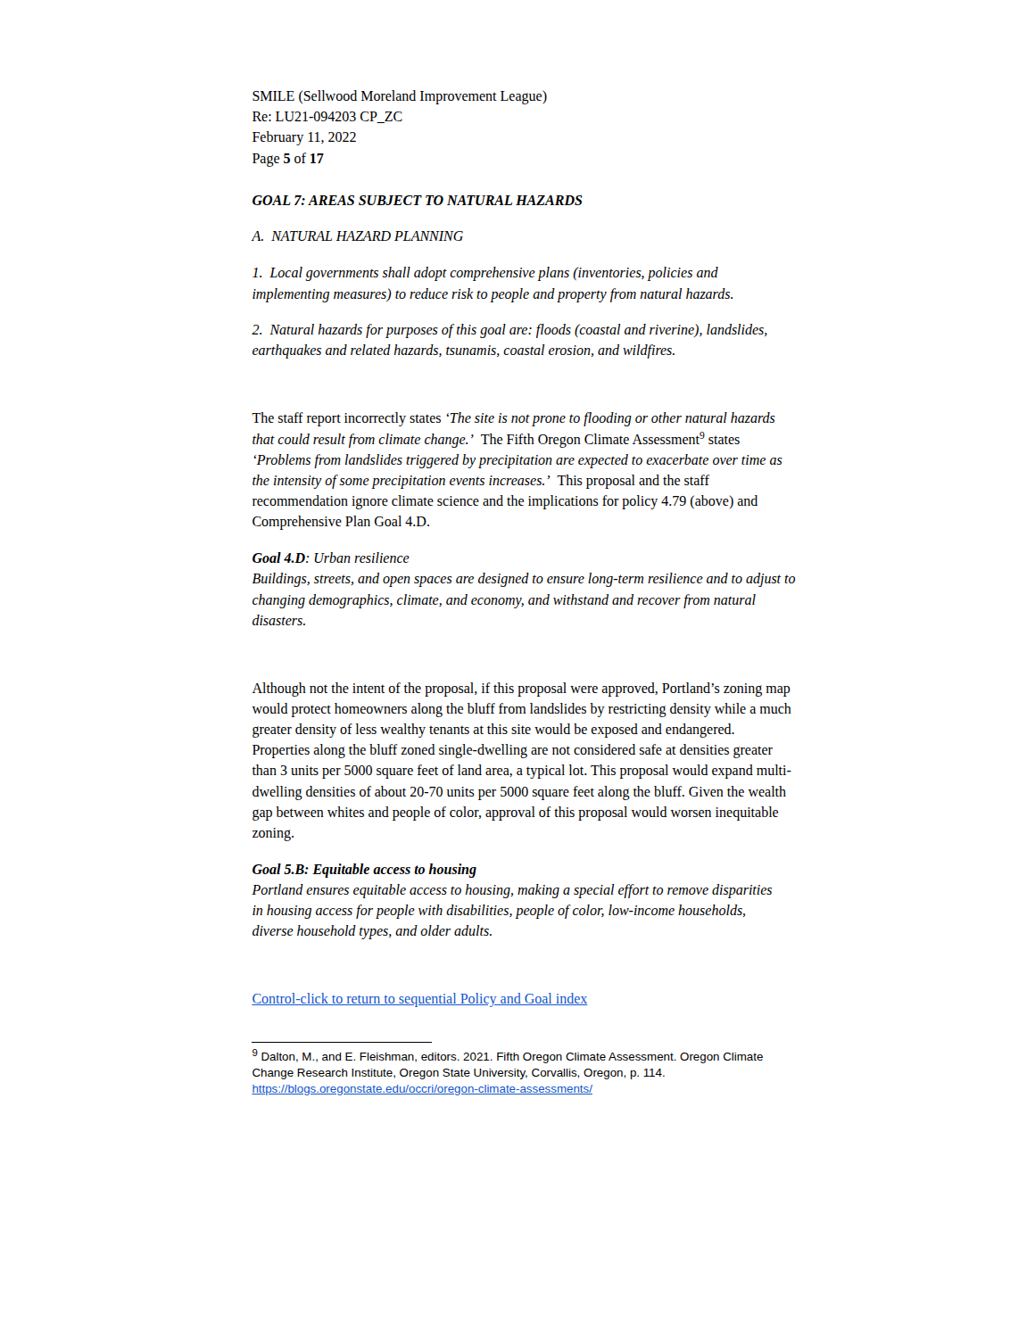SMILE (Sellwood Moreland Improvement League)
Re: LU21-094203 CP_ZC
February 11, 2022
Page 5 of 17
GOAL 7: AREAS SUBJECT TO NATURAL HAZARDS
A. NATURAL HAZARD PLANNING
1. Local governments shall adopt comprehensive plans (inventories, policies and implementing measures) to reduce risk to people and property from natural hazards.
2. Natural hazards for purposes of this goal are: floods (coastal and riverine), landslides, earthquakes and related hazards, tsunamis, coastal erosion, and wildfires.
The staff report incorrectly states ‘The site is not prone to flooding or other natural hazards that could result from climate change.’ The Fifth Oregon Climate Assessment9 states ‘Problems from landslides triggered by precipitation are expected to exacerbate over time as the intensity of some precipitation events increases.’ This proposal and the staff recommendation ignore climate science and the implications for policy 4.79 (above) and Comprehensive Plan Goal 4.D.
Goal 4.D: Urban resilience
Buildings, streets, and open spaces are designed to ensure long-term resilience and to adjust to changing demographics, climate, and economy, and withstand and recover from natural disasters.
Although not the intent of the proposal, if this proposal were approved, Portland’s zoning map would protect homeowners along the bluff from landslides by restricting density while a much greater density of less wealthy tenants at this site would be exposed and endangered. Properties along the bluff zoned single-dwelling are not considered safe at densities greater than 3 units per 5000 square feet of land area, a typical lot. This proposal would expand multi-dwelling densities of about 20-70 units per 5000 square feet along the bluff. Given the wealth gap between whites and people of color, approval of this proposal would worsen inequitable zoning.
Goal 5.B: Equitable access to housing
Portland ensures equitable access to housing, making a special effort to remove disparities
in housing access for people with disabilities, people of color, low-income households,
diverse household types, and older adults.
Control-click to return to sequential Policy and Goal index
9 Dalton, M., and E. Fleishman, editors. 2021. Fifth Oregon Climate Assessment. Oregon Climate Change Research Institute, Oregon State University, Corvallis, Oregon, p. 114. https://blogs.oregonstate.edu/occri/oregon-climate-assessments/